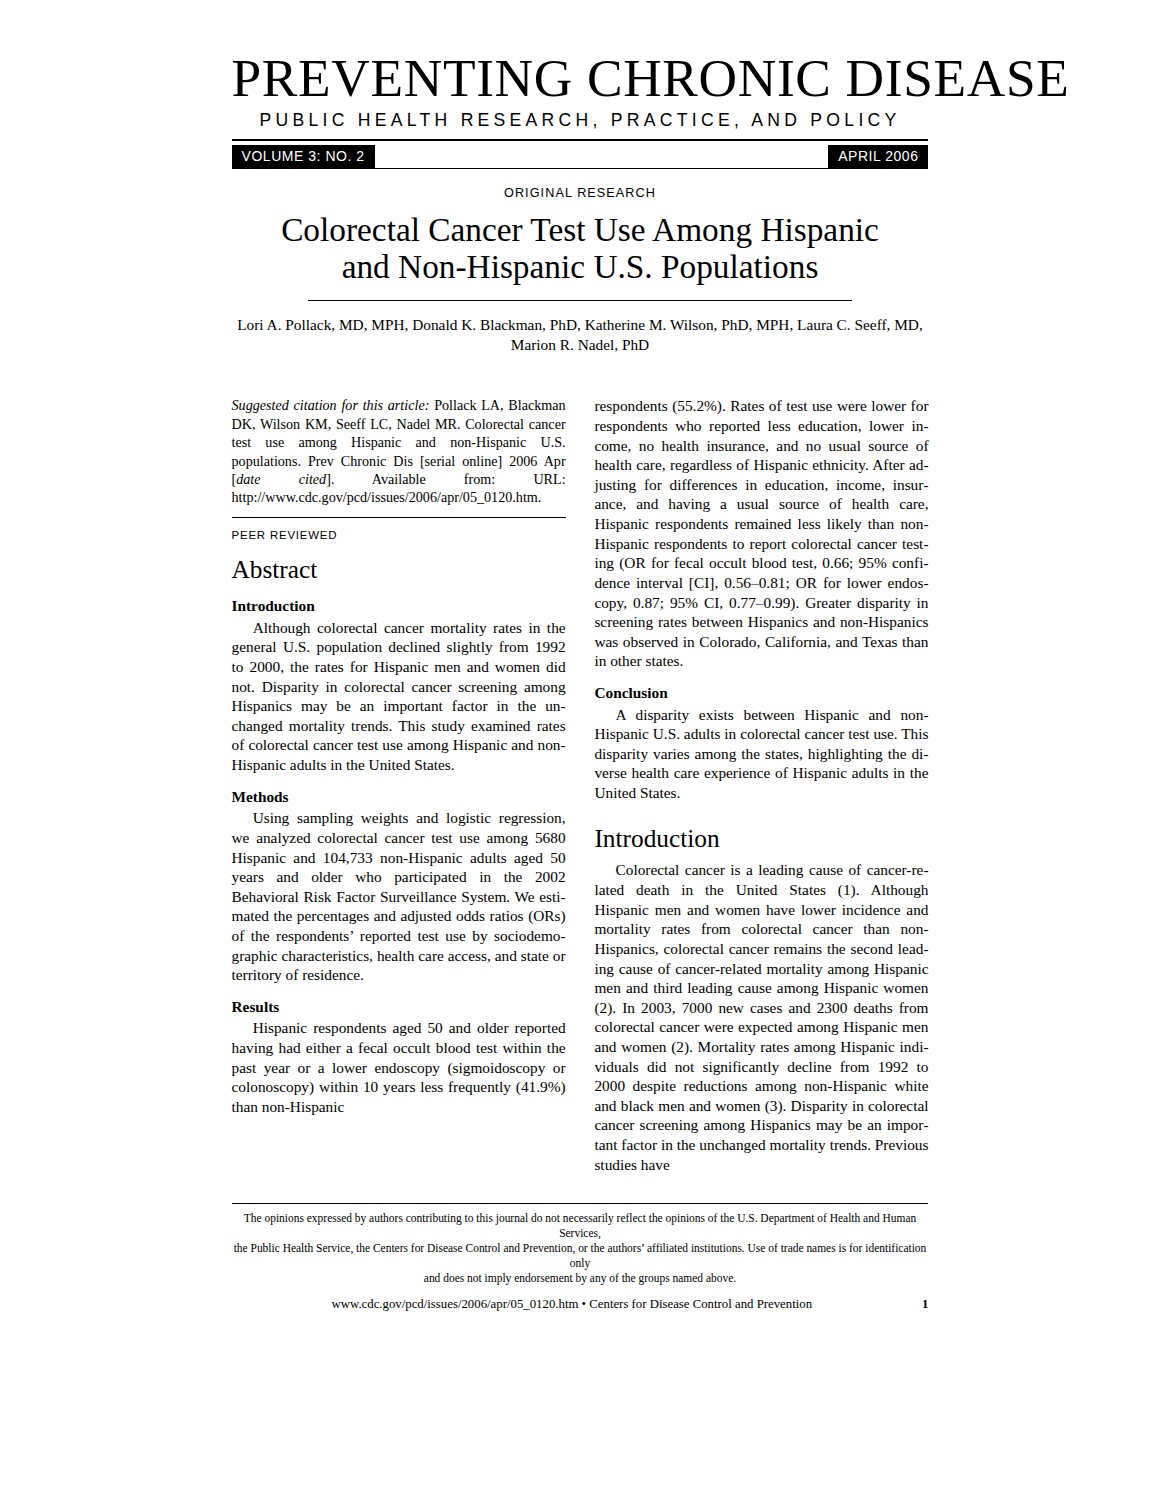PREVENTING CHRONIC DISEASE
PUBLIC HEALTH RESEARCH, PRACTICE, AND POLICY
VOLUME 3: NO. 2
APRIL 2006
ORIGINAL RESEARCH
Colorectal Cancer Test Use Among Hispanic
and Non-Hispanic U.S. Populations
Lori A. Pollack, MD, MPH, Donald K. Blackman, PhD, Katherine M. Wilson, PhD, MPH, Laura C. Seeff, MD,
Marion R. Nadel, PhD
Suggested citation for this article: Pollack LA, Blackman DK, Wilson KM, Seeff LC, Nadel MR. Colorectal cancer test use among Hispanic and non-Hispanic U.S. populations. Prev Chronic Dis [serial online] 2006 Apr [date cited]. Available from: URL: http://www.cdc.gov/pcd/issues/2006/apr/05_0120.htm.
PEER REVIEWED
Abstract
Introduction
Although colorectal cancer mortality rates in the general U.S. population declined slightly from 1992 to 2000, the rates for Hispanic men and women did not. Disparity in colorectal cancer screening among Hispanics may be an important factor in the unchanged mortality trends. This study examined rates of colorectal cancer test use among Hispanic and non-Hispanic adults in the United States.
Methods
Using sampling weights and logistic regression, we analyzed colorectal cancer test use among 5680 Hispanic and 104,733 non-Hispanic adults aged 50 years and older who participated in the 2002 Behavioral Risk Factor Surveillance System. We estimated the percentages and adjusted odds ratios (ORs) of the respondents’ reported test use by sociodemographic characteristics, health care access, and state or territory of residence.
Results
Hispanic respondents aged 50 and older reported having had either a fecal occult blood test within the past year or a lower endoscopy (sigmoidoscopy or colonoscopy) within 10 years less frequently (41.9%) than non-Hispanic
respondents (55.2%). Rates of test use were lower for respondents who reported less education, lower income, no health insurance, and no usual source of health care, regardless of Hispanic ethnicity. After adjusting for differences in education, income, insurance, and having a usual source of health care, Hispanic respondents remained less likely than non-Hispanic respondents to report colorectal cancer testing (OR for fecal occult blood test, 0.66; 95% confidence interval [CI], 0.56–0.81; OR for lower endoscopy, 0.87; 95% CI, 0.77–0.99). Greater disparity in screening rates between Hispanics and non-Hispanics was observed in Colorado, California, and Texas than in other states.
Conclusion
A disparity exists between Hispanic and non-Hispanic U.S. adults in colorectal cancer test use. This disparity varies among the states, highlighting the diverse health care experience of Hispanic adults in the United States.
Introduction
Colorectal cancer is a leading cause of cancer-related death in the United States (1). Although Hispanic men and women have lower incidence and mortality rates from colorectal cancer than non-Hispanics, colorectal cancer remains the second leading cause of cancer-related mortality among Hispanic men and third leading cause among Hispanic women (2). In 2003, 7000 new cases and 2300 deaths from colorectal cancer were expected among Hispanic men and women (2). Mortality rates among Hispanic individuals did not significantly decline from 1992 to 2000 despite reductions among non-Hispanic white and black men and women (3). Disparity in colorectal cancer screening among Hispanics may be an important factor in the unchanged mortality trends. Previous studies have
The opinions expressed by authors contributing to this journal do not necessarily reflect the opinions of the U.S. Department of Health and Human Services,
the Public Health Service, the Centers for Disease Control and Prevention, or the authors’ affiliated institutions. Use of trade names is for identification only
and does not imply endorsement by any of the groups named above.
www.cdc.gov/pcd/issues/2006/apr/05_0120.htm • Centers for Disease Control and Prevention
1